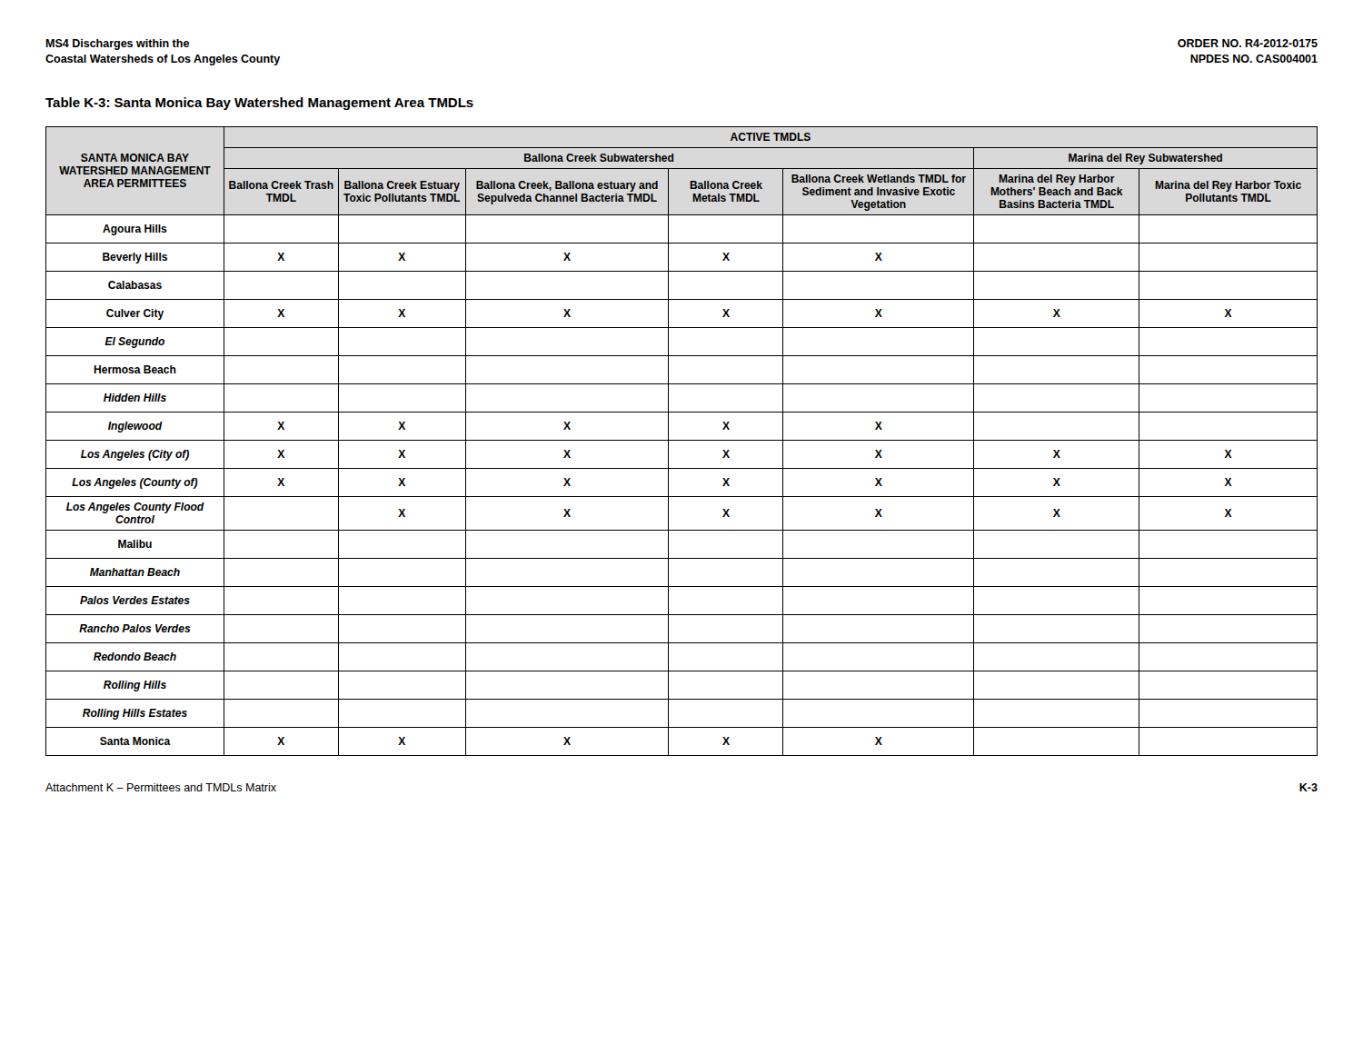MS4 Discharges within the
Coastal Watersheds of Los Angeles County
ORDER NO. R4-2012-0175
NPDES NO. CAS004001
Table K-3: Santa Monica Bay Watershed Management Area TMDLs
| SANTA MONICA BAY WATERSHED MANAGEMENT AREA PERMITTEES | ACTIVE TMDLS |
| --- | --- |
| Ballona Creek Subwatershed | Marina del Rey Subwatershed |
| Ballona Creek Trash TMDL | Ballona Creek Estuary Toxic Pollutants TMDL | Ballona Creek, Ballona estuary and Sepulveda Channel Bacteria TMDL | Ballona Creek Metals TMDL | Ballona Creek Wetlands TMDL for Sediment and Invasive Exotic Vegetation | Marina del Rey Harbor Mothers' Beach and Back Basins Bacteria TMDL | Marina del Rey Harbor Toxic Pollutants TMDL |
| Agoura Hills | | | | | | | |
| Beverly Hills | X | X | X | X | X | | |
| Calabasas | | | | | | | |
| Culver City | X | X | X | X | X | X | X |
| El Segundo | | | | | | | |
| Hermosa Beach | | | | | | | |
| Hidden Hills | | | | | | | |
| Inglewood | X | X | X | X | X | | |
| Los Angeles (City of) | X | X | X | X | X | X | X |
| Los Angeles (County of) | X | X | X | X | X | X | X |
| Los Angeles County Flood Control | | X | X | X | X | X | X |
| Malibu | | | | | | | |
| Manhattan Beach | | | | | | | |
| Palos Verdes Estates | | | | | | | |
| Rancho Palos Verdes | | | | | | | |
| Redondo Beach | | | | | | | |
| Rolling Hills | | | | | | | |
| Rolling Hills Estates | | | | | | | |
| Santa Monica | X | X | X | X | X | | |
Attachment K – Permittees and TMDLs Matrix
K-3